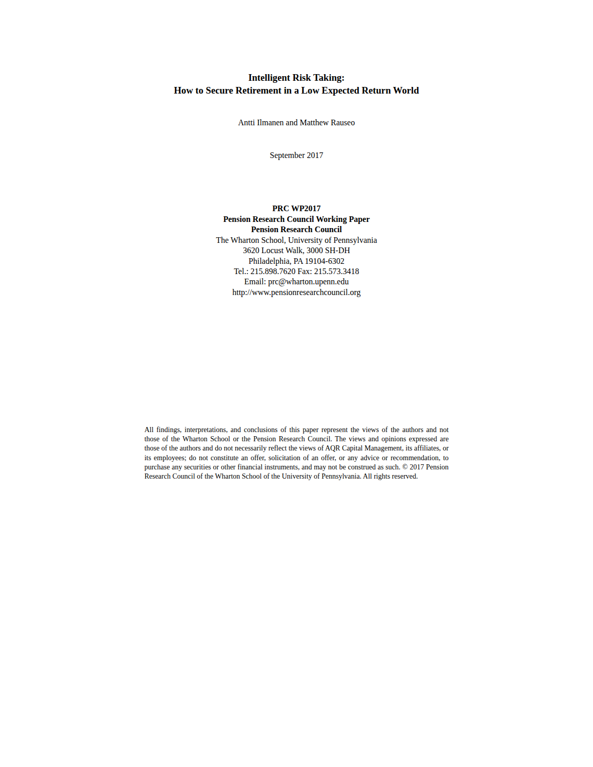Intelligent Risk Taking:
How to Secure Retirement in a Low Expected Return World
Antti Ilmanen and Matthew Rauseo
September 2017
PRC WP2017
Pension Research Council Working Paper
Pension Research Council
The Wharton School, University of Pennsylvania
3620 Locust Walk, 3000 SH-DH
Philadelphia, PA 19104-6302
Tel.: 215.898.7620 Fax: 215.573.3418
Email: prc@wharton.upenn.edu
http://www.pensionresearchcouncil.org
All findings, interpretations, and conclusions of this paper represent the views of the authors and not those of the Wharton School or the Pension Research Council. The views and opinions expressed are those of the authors and do not necessarily reflect the views of AQR Capital Management, its affiliates, or its employees; do not constitute an offer, solicitation of an offer, or any advice or recommendation, to purchase any securities or other financial instruments, and may not be construed as such. © 2017 Pension Research Council of the Wharton School of the University of Pennsylvania. All rights reserved.